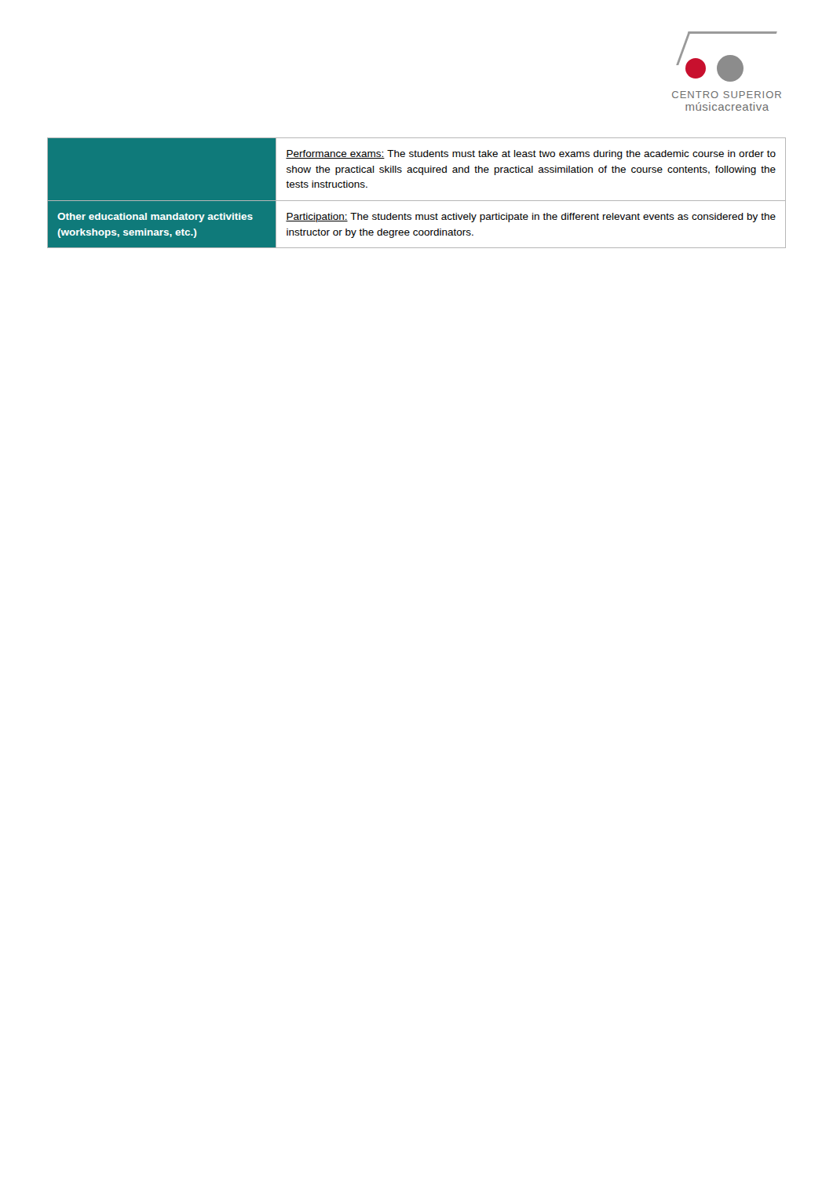Centro Superior
músicacreativa
| | Performance exams: The students must take at least two exams during the academic course in order to show the practical skills acquired and the practical assimilation of the course contents, following the tests instructions. |
| Other educational mandatory activities (workshops, seminars, etc.) | Participation: The students must actively participate in the different relevant events as considered by the instructor or by the degree coordinators. |